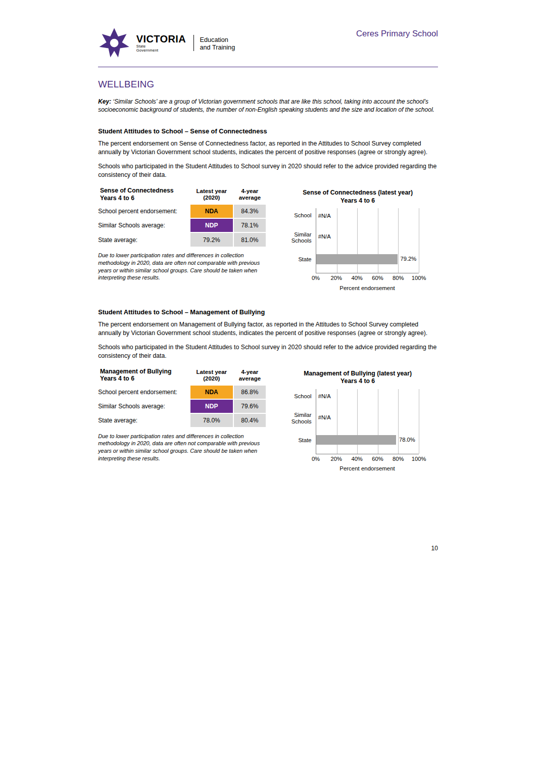VICTORIA
State
Government
Education
and Training
Ceres Primary School
WELLBEING
Key: ‘Similar Schools’ are a group of Victorian government schools that are like this school, taking into account the school’s socioeconomic background of students, the number of non-English speaking students and the size and location of the school.
Student Attitudes to School – Sense of Connectedness
The percent endorsement on Sense of Connectedness factor, as reported in the Attitudes to School Survey completed annually by Victorian Government school students, indicates the percent of positive responses (agree or strongly agree).
Schools who participated in the Student Attitudes to School survey in 2020 should refer to the advice provided regarding the consistency of their data.
| Sense of Connectedness Years 4 to 6 | Latest year (2020) | 4-year average |
| --- | --- | --- |
| School percent endorsement: | NDA | 84.3% |
| Similar Schools average: | NDP | 78.1% |
| State average: | 79.2% | 81.0% |
Due to lower participation rates and differences in collection methodology in 2020, data are often not comparable with previous years or within similar school groups. Care should be taken when interpreting these results.
Sense of Connectedness (latest year)
Years 4 to 6
School
#N/A
Similar
Schools
#N/A
State
79.2%
0% 20% 40% 60% 80% 100%
Percent endorsement
Student Attitudes to School – Management of Bullying
The percent endorsement on Management of Bullying factor, as reported in the Attitudes to School Survey completed annually by Victorian Government school students, indicates the percent of positive responses (agree or strongly agree).
Schools who participated in the Student Attitudes to School survey in 2020 should refer to the advice provided regarding the consistency of their data.
| Management of Bullying Years 4 to 6 | Latest year (2020) | 4-year average |
| --- | --- | --- |
| School percent endorsement: | NDA | 86.8% |
| Similar Schools average: | NDP | 79.6% |
| State average: | 78.0% | 80.4% |
Due to lower participation rates and differences in collection methodology in 2020, data are often not comparable with previous years or within similar school groups. Care should be taken when interpreting these results.
Management of Bullying (latest year)
Years 4 to 6
School
#N/A
Similar
Schools
#N/A
State
78.0%
0% 20% 40% 60% 80% 100%
Percent endorsement
10